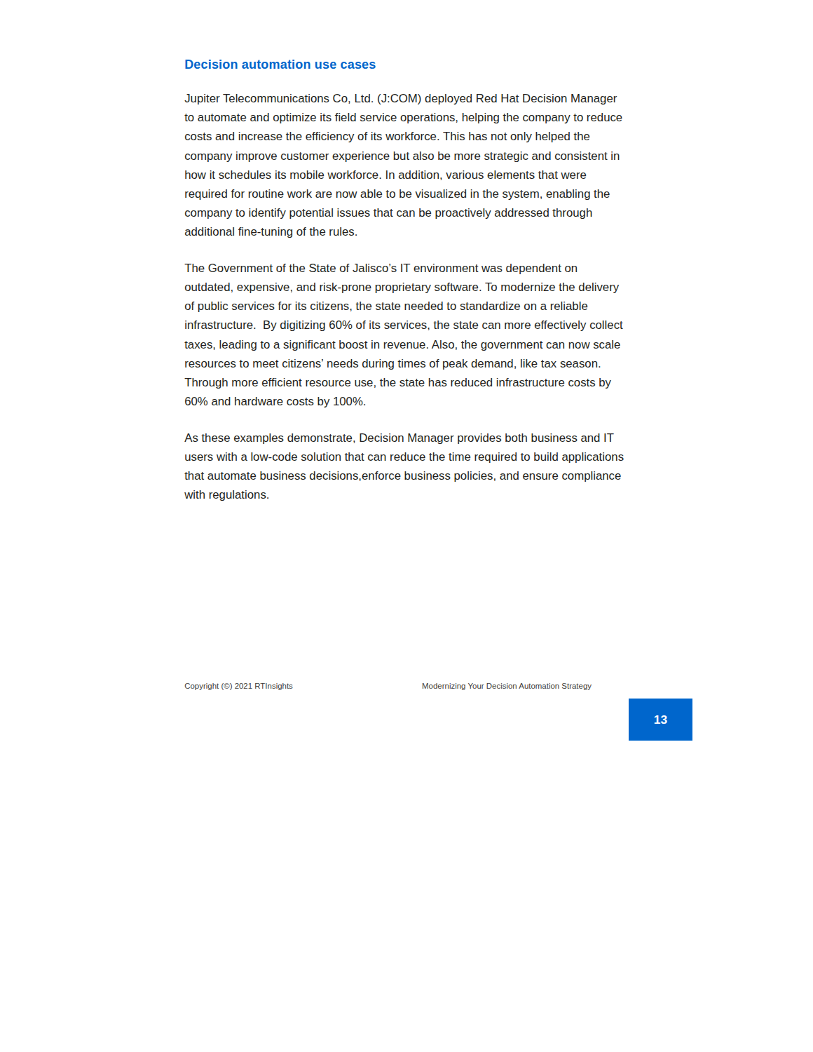Decision automation use cases
Jupiter Telecommunications Co, Ltd. (J:COM) deployed Red Hat Decision Manager to automate and optimize its field service operations, helping the company to reduce costs and increase the efficiency of its workforce. This has not only helped the company improve customer experience but also be more strategic and consistent in how it schedules its mobile workforce. In addition, various elements that were required for routine work are now able to be visualized in the system, enabling the company to identify potential issues that can be proactively addressed through additional fine-tuning of the rules.
The Government of the State of Jalisco’s IT environment was dependent on outdated, expensive, and risk-prone proprietary software. To modernize the delivery of public services for its citizens, the state needed to standardize on a reliable infrastructure. By digitizing 60% of its services, the state can more effectively collect taxes, leading to a significant boost in revenue. Also, the government can now scale resources to meet citizens’ needs during times of peak demand, like tax season. Through more efficient resource use, the state has reduced infrastructure costs by 60% and hardware costs by 100%.
As these examples demonstrate, Decision Manager provides both business and IT users with a low-code solution that can reduce the time required to build applications that automate business decisions,enforce business policies, and ensure compliance with regulations.
Copyright (©) 2021 RTInsights Modernizing Your Decision Automation Strategy
13